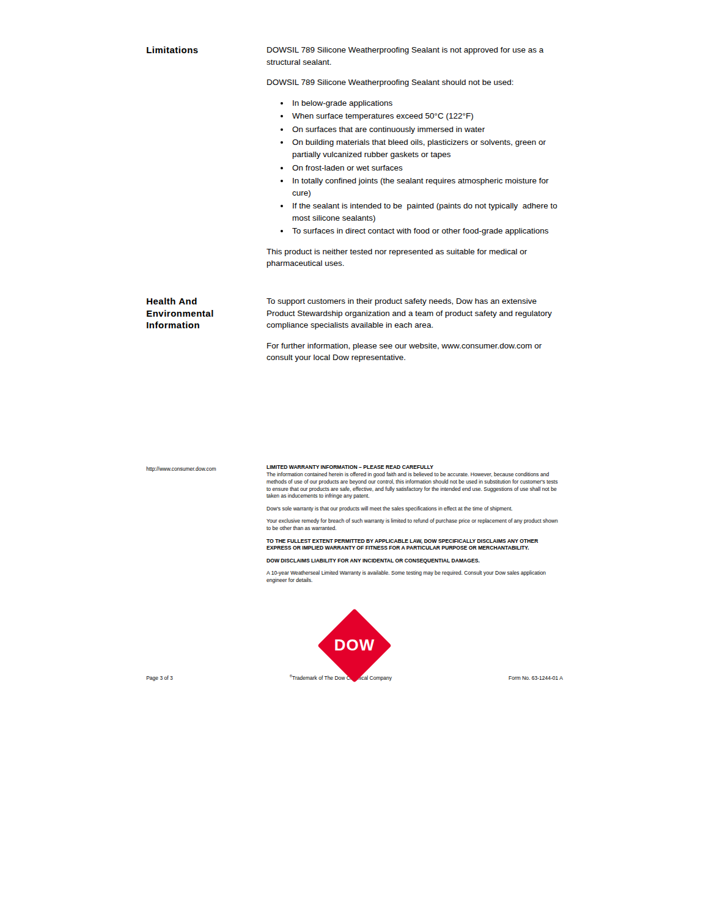Limitations
DOWSIL 789 Silicone Weatherproofing Sealant is not approved for use as a structural sealant.
DOWSIL 789 Silicone Weatherproofing Sealant should not be used:
In below-grade applications
When surface temperatures exceed 50°C (122°F)
On surfaces that are continuously immersed in water
On building materials that bleed oils, plasticizers or solvents, green or partially vulcanized rubber gaskets or tapes
On frost-laden or wet surfaces
In totally confined joints (the sealant requires atmospheric moisture for cure)
If the sealant is intended to be painted (paints do not typically adhere to most silicone sealants)
To surfaces in direct contact with food or other food-grade applications
This product is neither tested nor represented as suitable for medical or pharmaceutical uses.
Health And
Environmental
Information
To support customers in their product safety needs, Dow has an extensive Product Stewardship organization and a team of product safety and regulatory compliance specialists available in each area.
For further information, please see our website, www.consumer.dow.com or consult your local Dow representative.
http://www.consumer.dow.com
LIMITED WARRANTY INFORMATION – PLEASE READ CAREFULLY
The information contained herein is offered in good faith and is believed to be accurate. However, because conditions and methods of use of our products are beyond our control, this information should not be used in substitution for customer's tests to ensure that our products are safe, effective, and fully satisfactory for the intended end use. Suggestions of use shall not be taken as inducements to infringe any patent.
Dow's sole warranty is that our products will meet the sales specifications in effect at the time of shipment.
Your exclusive remedy for breach of such warranty is limited to refund of purchase price or replacement of any product shown to be other than as warranted.
TO THE FULLEST EXTENT PERMITTED BY APPLICABLE LAW, DOW SPECIFICALLY DISCLAIMS ANY OTHER EXPRESS OR IMPLIED WARRANTY OF FITNESS FOR A PARTICULAR PURPOSE OR MERCHANTABILITY.
DOW DISCLAIMS LIABILITY FOR ANY INCIDENTAL OR CONSEQUENTIAL DAMAGES.
A 10-year Weatherseal Limited Warranty is available. Some testing may be required. Consult your Dow sales application engineer for details.
DOW
®
Page 3 of 3
®Trademark of The Dow Chemical Company
Form No. 63-1244-01 A